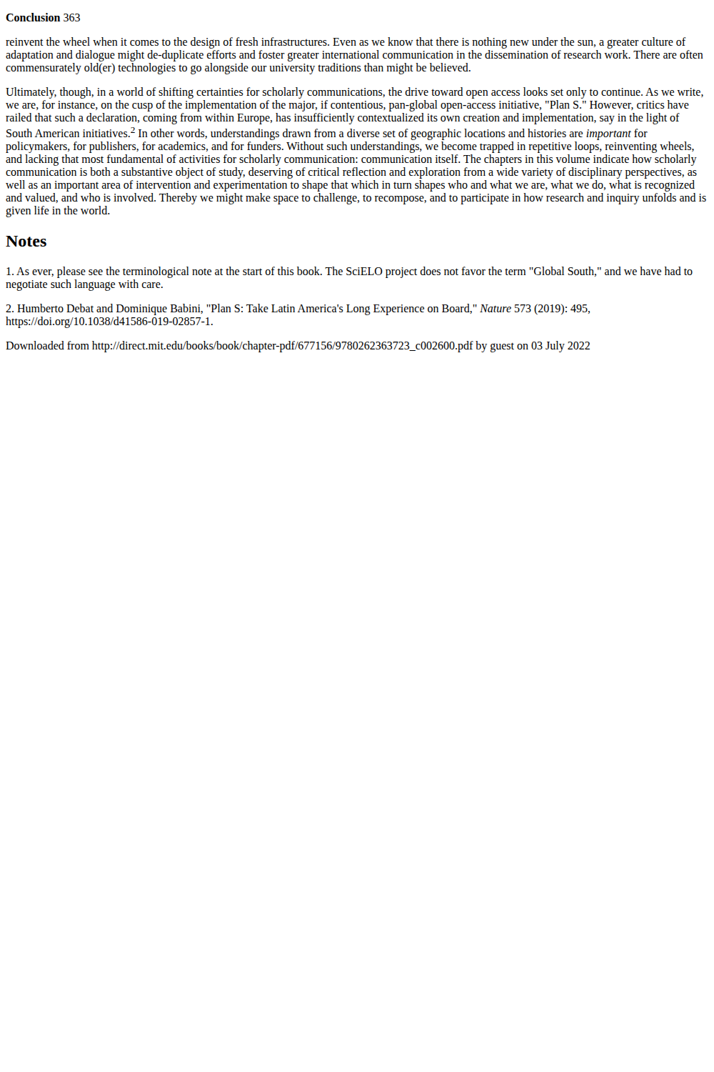Conclusion 363
reinvent the wheel when it comes to the design of fresh infrastructures. Even as we know that there is nothing new under the sun, a greater culture of adaptation and dialogue might de-duplicate efforts and foster greater international communication in the dissemination of research work. There are often commensurately old(er) technologies to go alongside our university traditions than might be believed.
Ultimately, though, in a world of shifting certainties for scholarly communications, the drive toward open access looks set only to continue. As we write, we are, for instance, on the cusp of the implementation of the major, if contentious, pan-global open-access initiative, "Plan S." However, critics have railed that such a declaration, coming from within Europe, has insufficiently contextualized its own creation and implementation, say in the light of South American initiatives.2 In other words, understandings drawn from a diverse set of geographic locations and histories are important for policymakers, for publishers, for academics, and for funders. Without such understandings, we become trapped in repetitive loops, reinventing wheels, and lacking that most fundamental of activities for scholarly communication: communication itself. The chapters in this volume indicate how scholarly communication is both a substantive object of study, deserving of critical reflection and exploration from a wide variety of disciplinary perspectives, as well as an important area of intervention and experimentation to shape that which in turn shapes who and what we are, what we do, what is recognized and valued, and who is involved. Thereby we might make space to challenge, to recompose, and to participate in how research and inquiry unfolds and is given life in the world.
Notes
1. As ever, please see the terminological note at the start of this book. The SciELO project does not favor the term "Global South," and we have had to negotiate such language with care.
2. Humberto Debat and Dominique Babini, "Plan S: Take Latin America's Long Experience on Board," Nature 573 (2019): 495, https://doi.org/10.1038/d41586-019-02857-1.
Downloaded from http://direct.mit.edu/books/book/chapter-pdf/677156/9780262363723_c002600.pdf by guest on 03 July 2022